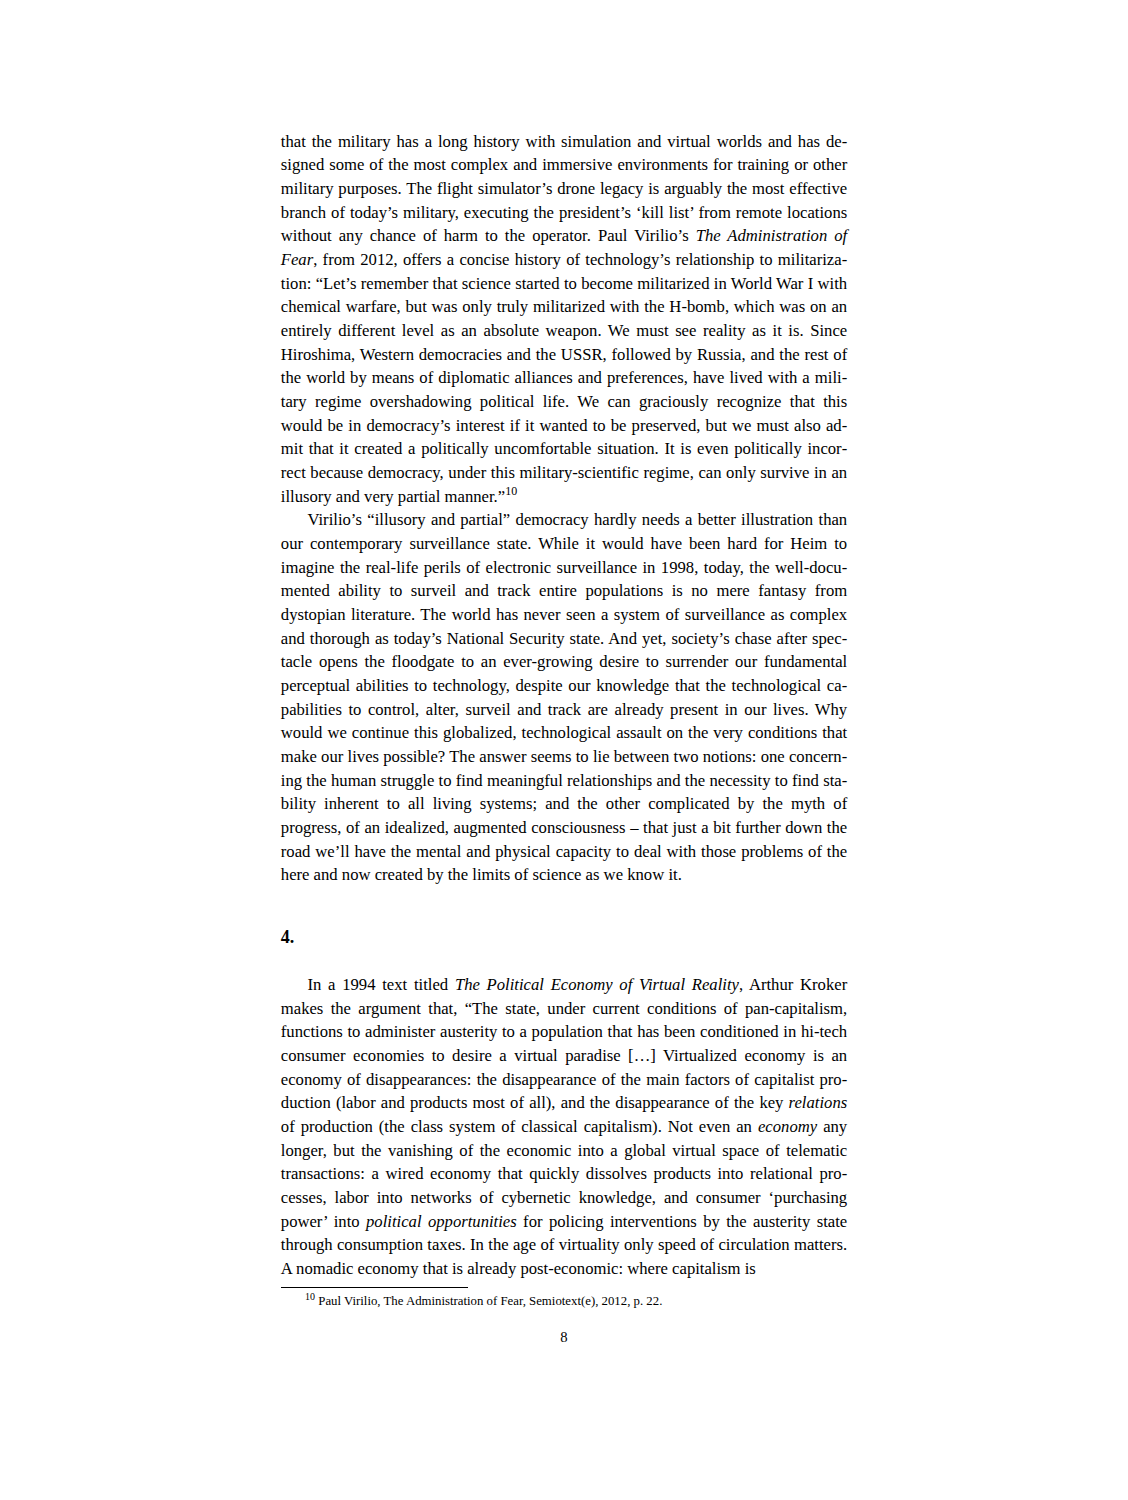that the military has a long history with simulation and virtual worlds and has designed some of the most complex and immersive environments for training or other military purposes. The flight simulator’s drone legacy is arguably the most effective branch of today’s military, executing the president’s ‘kill list’ from remote locations without any chance of harm to the operator. Paul Virilio’s The Administration of Fear, from 2012, offers a concise history of technology’s relationship to militarization: “Let’s remember that science started to become militarized in World War I with chemical warfare, but was only truly militarized with the H-bomb, which was on an entirely different level as an absolute weapon. We must see reality as it is. Since Hiroshima, Western democracies and the USSR, followed by Russia, and the rest of the world by means of diplomatic alliances and preferences, have lived with a military regime overshadowing political life. We can graciously recognize that this would be in democracy’s interest if it wanted to be preserved, but we must also admit that it created a politically uncomfortable situation. It is even politically incorrect because democracy, under this military-scientific regime, can only survive in an illusory and very partial manner.”10
Virilio’s “illusory and partial” democracy hardly needs a better illustration than our contemporary surveillance state. While it would have been hard for Heim to imagine the real-life perils of electronic surveillance in 1998, today, the well-documented ability to surveil and track entire populations is no mere fantasy from dystopian literature. The world has never seen a system of surveillance as complex and thorough as today’s National Security state. And yet, society’s chase after spectacle opens the floodgate to an ever-growing desire to surrender our fundamental perceptual abilities to technology, despite our knowledge that the technological capabilities to control, alter, surveil and track are already present in our lives. Why would we continue this globalized, technological assault on the very conditions that make our lives possible? The answer seems to lie between two notions: one concerning the human struggle to find meaningful relationships and the necessity to find stability inherent to all living systems; and the other complicated by the myth of progress, of an idealized, augmented consciousness – that just a bit further down the road we’ll have the mental and physical capacity to deal with those problems of the here and now created by the limits of science as we know it.
4.
In a 1994 text titled The Political Economy of Virtual Reality, Arthur Kroker makes the argument that, “The state, under current conditions of pan-capitalism, functions to administer austerity to a population that has been conditioned in hi-tech consumer economies to desire a virtual paradise […] Virtualized economy is an economy of disappearances: the disappearance of the main factors of capitalist production (labor and products most of all), and the disappearance of the key relations of production (the class system of classical capitalism). Not even an economy any longer, but the vanishing of the economic into a global virtual space of telematic transactions: a wired economy that quickly dissolves products into relational processes, labor into networks of cybernetic knowledge, and consumer ‘purchasing power’ into political opportunities for policing interventions by the austerity state through consumption taxes. In the age of virtuality only speed of circulation matters. A nomadic economy that is already post-economic: where capitalism is
10 Paul Virilio, The Administration of Fear, Semiotext(e), 2012, p. 22.
8